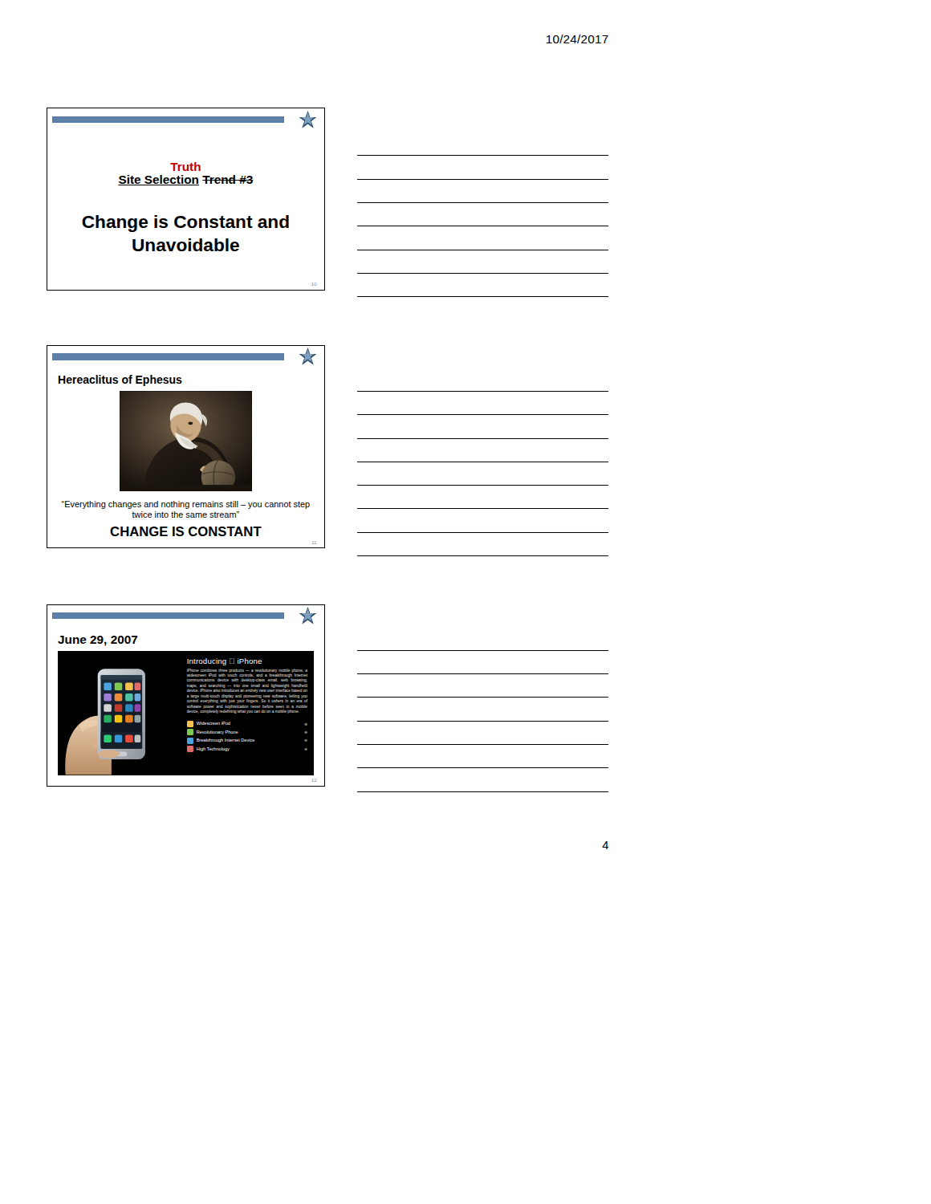10/24/2017
Truth Site Selection Trend #3
Change is Constant and
Unavoidable
10
Hereaclitus of Ephesus
“Everything changes and nothing remains still – you cannot step twice into the same stream”
CHANGE IS CONSTANT
11
June 29, 2007
Introducing  iPhone
iPhone combines three products — a revolutionary mobile phone, a widescreen iPod with touch controls, and a breakthrough Internet communications device with desktop-class email, web browsing, maps, and searching — into one small and lightweight handheld device. iPhone also introduces an entirely new user interface based on a large multi-touch display and pioneering new software, letting you control everything with just your fingers. So it ushers in an era of software power and sophistication never before seen in a mobile device, completely redefining what you can do on a mobile phone.
Widescreen iPod⊕
Revolutionary Phone⊕
Breakthrough Internet Device⊕
High Technology⊕
12
4